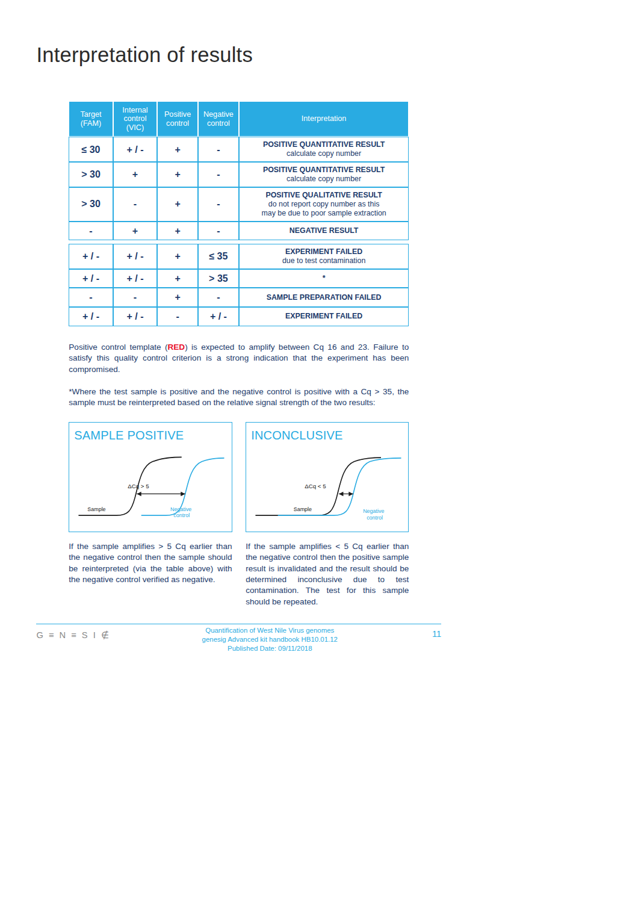Interpretation of results
| Target (FAM) | Internal control (VIC) | Positive control | Negative control | Interpretation |
| --- | --- | --- | --- | --- |
| ≤ 30 | + / - | + | - | POSITIVE QUANTITATIVE RESULT calculate copy number |
| > 30 | + | + | - | POSITIVE QUANTITATIVE RESULT calculate copy number |
| > 30 | - | + | - | POSITIVE QUALITATIVE RESULT do not report copy number as this may be due to poor sample extraction |
| - | + | + | - | NEGATIVE RESULT |
| + / - | + / - | + | ≤ 35 | EXPERIMENT FAILED due to test contamination |
| + / - | + / - | + | > 35 | * |
| - | - | + | - | SAMPLE PREPARATION FAILED |
| + / - | + / - | - | + / - | EXPERIMENT FAILED |
Positive control template (RED) is expected to amplify between Cq 16 and 23. Failure to satisfy this quality control criterion is a strong indication that the experiment has been compromised.
*Where the test sample is positive and the negative control is positive with a Cq > 35, the sample must be reinterpreted based on the relative signal strength of the two results:
SAMPLE POSITIVE
ΔCq > 5 Sample Negative control
INCONCLUSIVE
ΔCq < 5 Sample Negative control
If the sample amplifies > 5 Cq earlier than the negative control then the sample should be reinterpreted (via the table above) with the negative control verified as negative.
If the sample amplifies < 5 Cq earlier than the negative control then the positive sample result is invalidated and the result should be determined inconclusive due to test contamination. The test for this sample should be repeated.
G ≡ N ≡ S I ∉
Quantification of West Nile Virus genomes
genesig Advanced kit handbook HB10.01.12
Published Date: 09/11/2018
11